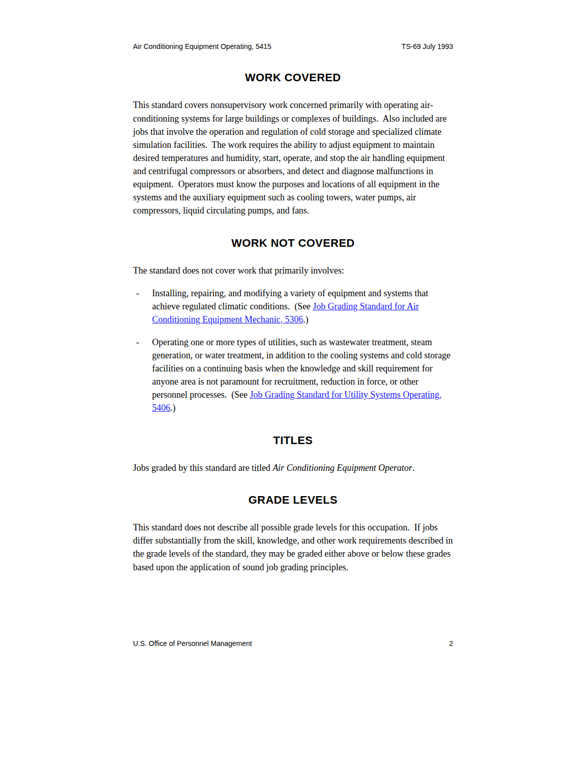Air Conditioning Equipment Operating, 5415 TS-69 July 1993
WORK COVERED
This standard covers nonsupervisory work concerned primarily with operating air-conditioning systems for large buildings or complexes of buildings. Also included are jobs that involve the operation and regulation of cold storage and specialized climate simulation facilities. The work requires the ability to adjust equipment to maintain desired temperatures and humidity, start, operate, and stop the air handling equipment and centrifugal compressors or absorbers, and detect and diagnose malfunctions in equipment. Operators must know the purposes and locations of all equipment in the systems and the auxiliary equipment such as cooling towers, water pumps, air compressors, liquid circulating pumps, and fans.
WORK NOT COVERED
The standard does not cover work that primarily involves:
Installing, repairing, and modifying a variety of equipment and systems that achieve regulated climatic conditions. (See Job Grading Standard for Air Conditioning Equipment Mechanic, 5306.)
Operating one or more types of utilities, such as wastewater treatment, steam generation, or water treatment, in addition to the cooling systems and cold storage facilities on a continuing basis when the knowledge and skill requirement for anyone area is not paramount for recruitment, reduction in force, or other personnel processes. (See Job Grading Standard for Utility Systems Operating, 5406.)
TITLES
Jobs graded by this standard are titled Air Conditioning Equipment Operator.
GRADE LEVELS
This standard does not describe all possible grade levels for this occupation. If jobs differ substantially from the skill, knowledge, and other work requirements described in the grade levels of the standard, they may be graded either above or below these grades based upon the application of sound job grading principles.
U.S. Office of Personnel Management 2